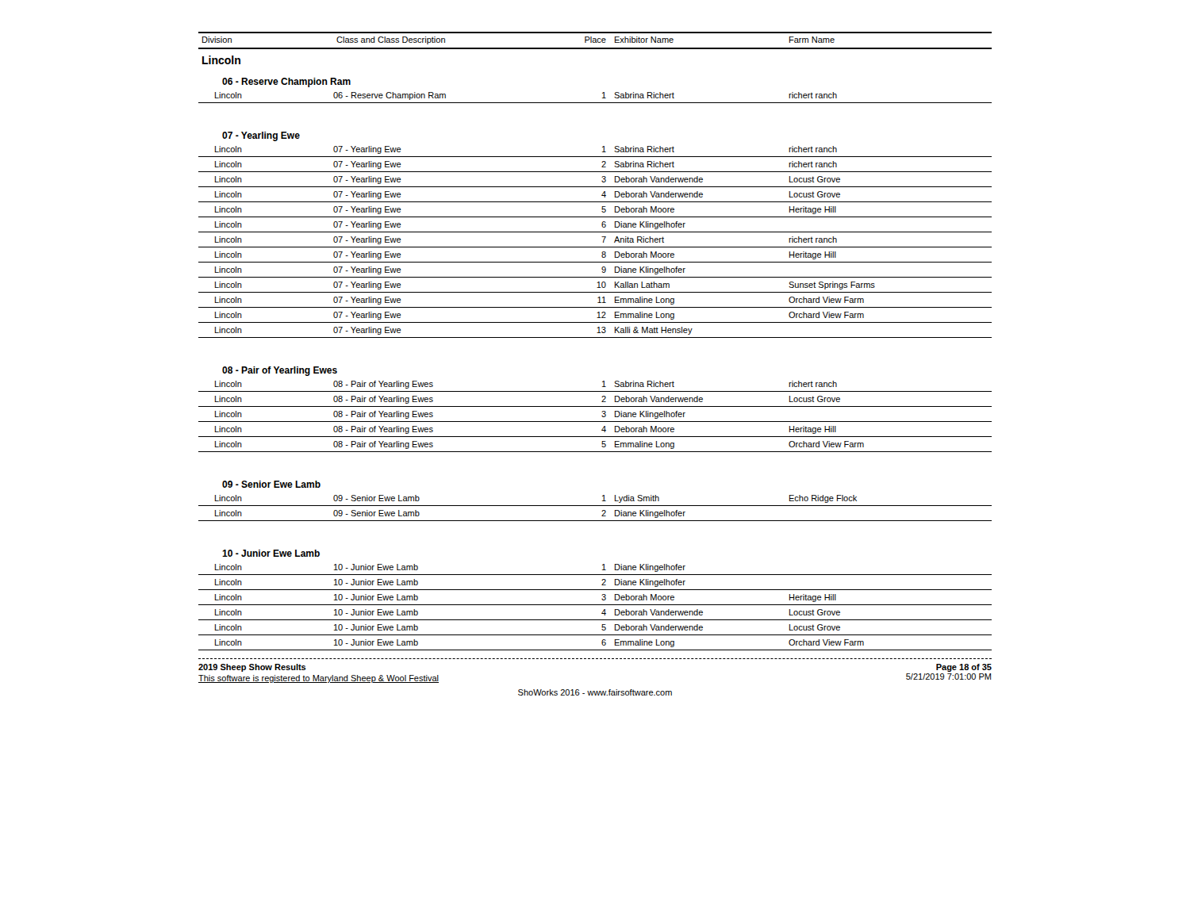| Division | Class and Class Description | Place | Exhibitor Name | Farm Name |
| --- | --- | --- | --- | --- |
| Lincoln |
| 06 - Reserve Champion Ram |
| Lincoln | 06 - Reserve Champion Ram | 1 | Sabrina Richert | richert ranch |
| 07 - Yearling Ewe |
| Lincoln | 07 - Yearling Ewe | 1 | Sabrina Richert | richert ranch |
| Lincoln | 07 - Yearling Ewe | 2 | Sabrina Richert | richert ranch |
| Lincoln | 07 - Yearling Ewe | 3 | Deborah Vanderwende | Locust Grove |
| Lincoln | 07 - Yearling Ewe | 4 | Deborah Vanderwende | Locust Grove |
| Lincoln | 07 - Yearling Ewe | 5 | Deborah Moore | Heritage Hill |
| Lincoln | 07 - Yearling Ewe | 6 | Diane Klingelhofer | |
| Lincoln | 07 - Yearling Ewe | 7 | Anita Richert | richert ranch |
| Lincoln | 07 - Yearling Ewe | 8 | Deborah Moore | Heritage Hill |
| Lincoln | 07 - Yearling Ewe | 9 | Diane Klingelhofer | |
| Lincoln | 07 - Yearling Ewe | 10 | Kallan Latham | Sunset Springs Farms |
| Lincoln | 07 - Yearling Ewe | 11 | Emmaline Long | Orchard View Farm |
| Lincoln | 07 - Yearling Ewe | 12 | Emmaline Long | Orchard View Farm |
| Lincoln | 07 - Yearling Ewe | 13 | Kalli & Matt Hensley | |
| 08 - Pair of Yearling Ewes |
| Lincoln | 08 - Pair of Yearling Ewes | 1 | Sabrina Richert | richert ranch |
| Lincoln | 08 - Pair of Yearling Ewes | 2 | Deborah Vanderwende | Locust Grove |
| Lincoln | 08 - Pair of Yearling Ewes | 3 | Diane Klingelhofer | |
| Lincoln | 08 - Pair of Yearling Ewes | 4 | Deborah Moore | Heritage Hill |
| Lincoln | 08 - Pair of Yearling Ewes | 5 | Emmaline Long | Orchard View Farm |
| 09 - Senior Ewe Lamb |
| Lincoln | 09 - Senior Ewe Lamb | 1 | Lydia Smith | Echo Ridge Flock |
| Lincoln | 09 - Senior Ewe Lamb | 2 | Diane Klingelhofer | |
| 10 - Junior Ewe Lamb |
| Lincoln | 10 - Junior Ewe Lamb | 1 | Diane Klingelhofer | |
| Lincoln | 10 - Junior Ewe Lamb | 2 | Diane Klingelhofer | |
| Lincoln | 10 - Junior Ewe Lamb | 3 | Deborah Moore | Heritage Hill |
| Lincoln | 10 - Junior Ewe Lamb | 4 | Deborah Vanderwende | Locust Grove |
| Lincoln | 10 - Junior Ewe Lamb | 5 | Deborah Vanderwende | Locust Grove |
| Lincoln | 10 - Junior Ewe Lamb | 6 | Emmaline Long | Orchard View Farm |
2019 Sheep Show Results
This software is registered to Maryland Sheep & Wool Festival
Page 18 of 35
5/21/2019 7:01:00 PM
ShoWorks 2016 - www.fairsoftware.com